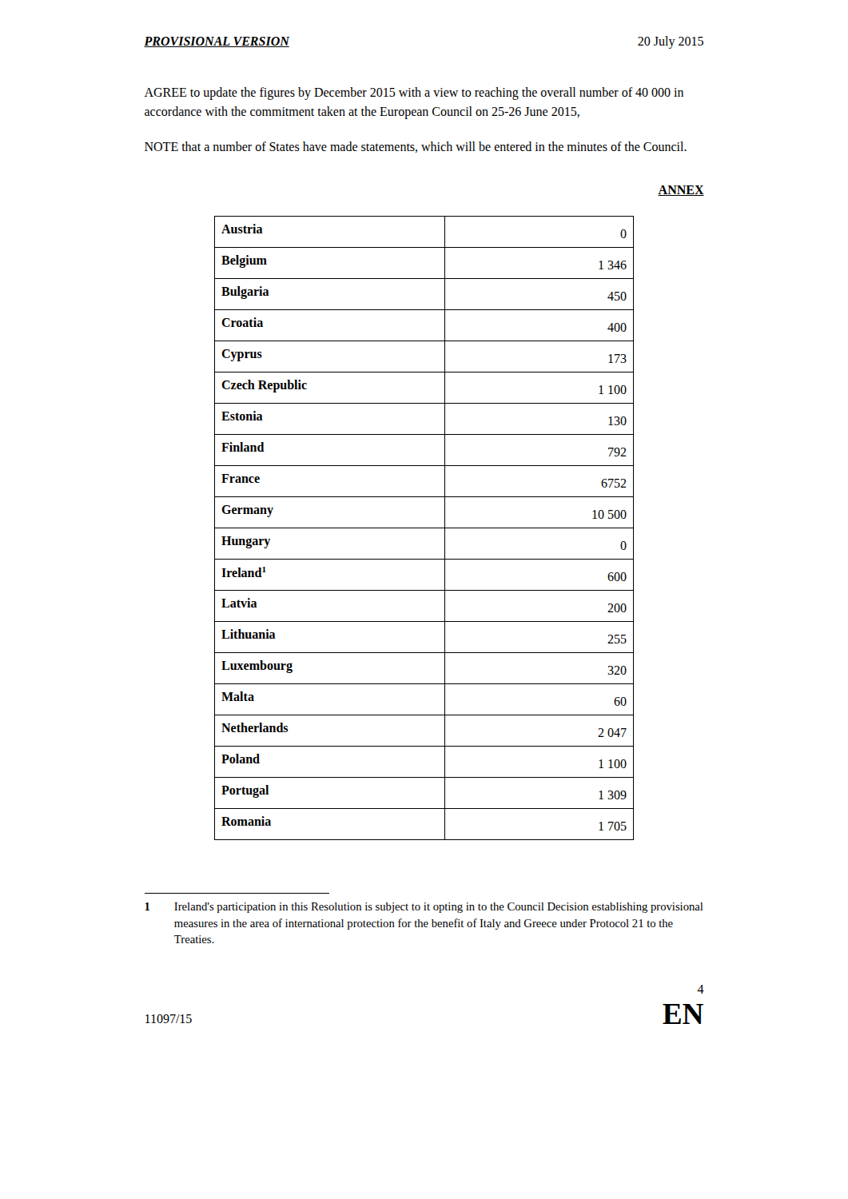PROVISIONAL VERSION
20 July 2015
AGREE to update the figures by December 2015 with a view to reaching the overall number of 40 000 in accordance with the commitment taken at the European Council on 25-26 June 2015,
NOTE that a number of States have made statements, which will be entered in the minutes of the Council.
ANNEX
| Austria | 0 |
| Belgium | 1 346 |
| Bulgaria | 450 |
| Croatia | 400 |
| Cyprus | 173 |
| Czech Republic | 1 100 |
| Estonia | 130 |
| Finland | 792 |
| France | 6752 |
| Germany | 10 500 |
| Hungary | 0 |
| Ireland 1 | 600 |
| Latvia | 200 |
| Lithuania | 255 |
| Luxembourg | 320 |
| Malta | 60 |
| Netherlands | 2 047 |
| Poland | 1 100 |
| Portugal | 1 309 |
| Romania | 1 705 |
1
Ireland's participation in this Resolution is subject to it opting in to the Council Decision establishing provisional measures in the area of international protection for the benefit of Italy and Greece under Protocol 21 to the Treaties.
11097/15
4
EN